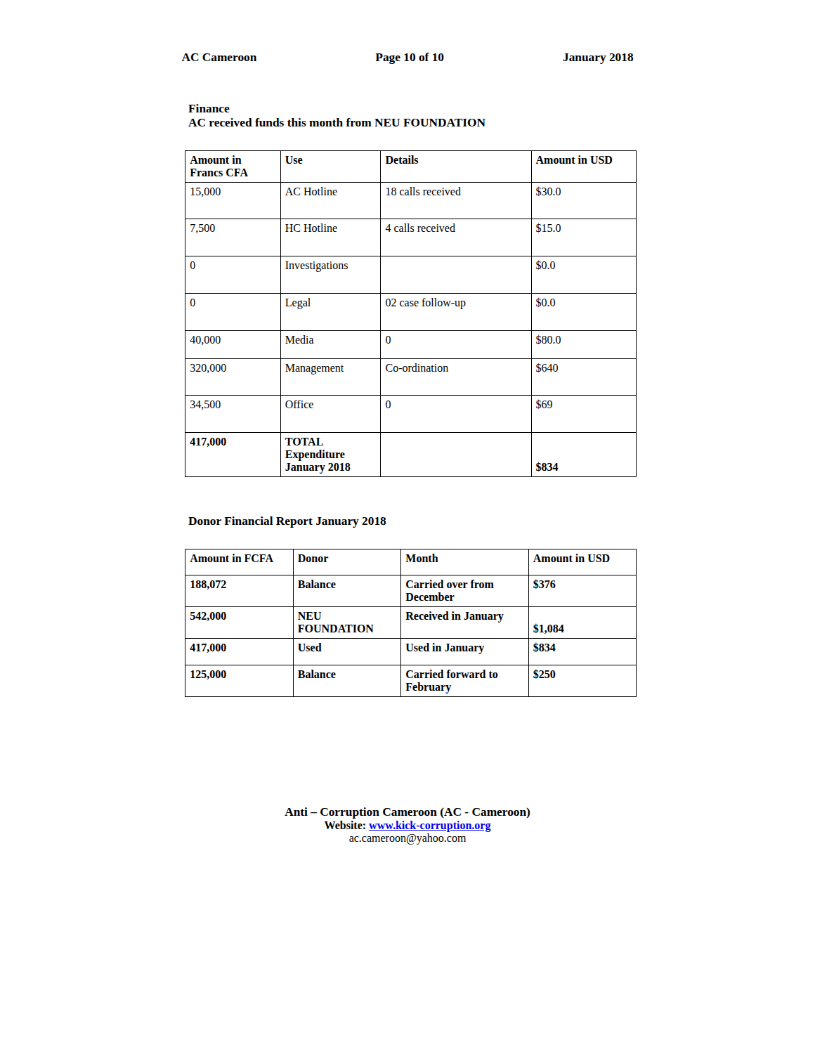AC Cameroon
Page 10 of 10
January 2018
Finance
AC received funds this month from NEU FOUNDATION
| Amount in Francs CFA | Use | Details | Amount in USD |
| --- | --- | --- | --- |
| 15,000 | AC Hotline | 18 calls received | $30.0 |
| 7,500 | HC Hotline | 4 calls received | $15.0 |
| 0 | Investigations | | $0.0 |
| 0 | Legal | 02 case follow-up | $0.0 |
| 40,000 | Media | 0 | $80.0 |
| 320,000 | Management | Co-ordination | $640 |
| 34,500 | Office | 0 | $69 |
| 417,000 | TOTAL Expenditure January 2018 | | $834 |
Donor Financial Report January 2018
| Amount in FCFA | Donor | Month | Amount in USD |
| --- | --- | --- | --- |
| 188,072 | Balance | Carried over from December | $376 |
| 542,000 | NEU FOUNDATION | Received in January | $1,084 |
| 417,000 | Used | Used in January | $834 |
| 125,000 | Balance | Carried forward to February | $250 |
Anti – Corruption Cameroon (AC - Cameroon)
Website: www.kick-corruption.org
ac.cameroon@yahoo.com